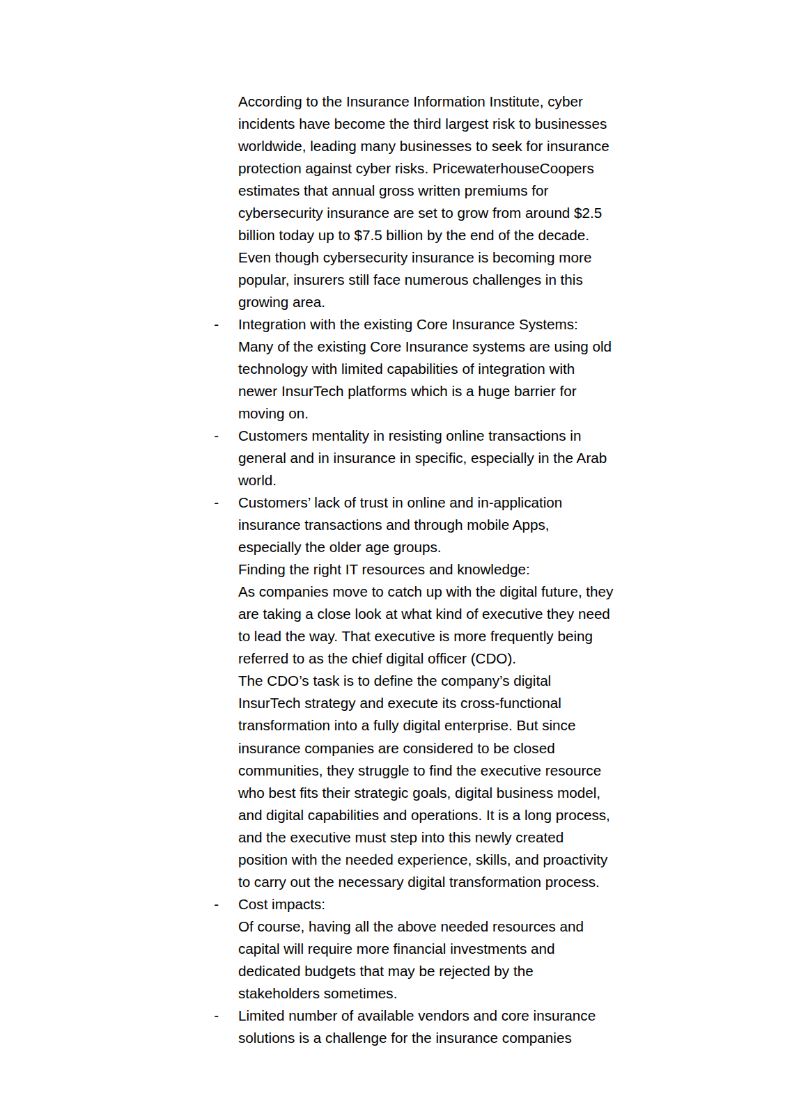According to the Insurance Information Institute, cyber incidents have become the third largest risk to businesses worldwide, leading many businesses to seek for insurance protection against cyber risks. PricewaterhouseCoopers estimates that annual gross written premiums for cybersecurity insurance are set to grow from around $2.5 billion today up to $7.5 billion by the end of the decade. Even though cybersecurity insurance is becoming more popular, insurers still face numerous challenges in this growing area.
Integration with the existing Core Insurance Systems: Many of the existing Core Insurance systems are using old technology with limited capabilities of integration with newer InsurTech platforms which is a huge barrier for moving on.
Customers mentality in resisting online transactions in general and in insurance in specific, especially in the Arab world.
Customers’ lack of trust in online and in-application insurance transactions and through mobile Apps, especially the older age groups. Finding the right IT resources and knowledge: As companies move to catch up with the digital future, they are taking a close look at what kind of executive they need to lead the way. That executive is more frequently being referred to as the chief digital officer (CDO). The CDO’s task is to define the company’s digital InsurTech strategy and execute its cross-functional transformation into a fully digital enterprise. But since insurance companies are considered to be closed communities, they struggle to find the executive resource who best fits their strategic goals, digital business model, and digital capabilities and operations. It is a long process, and the executive must step into this newly created position with the needed experience, skills, and proactivity to carry out the necessary digital transformation process.
Cost impacts: Of course, having all the above needed resources and capital will require more financial investments and dedicated budgets that may be rejected by the stakeholders sometimes.
Limited number of available vendors and core insurance solutions is a challenge for the insurance companies